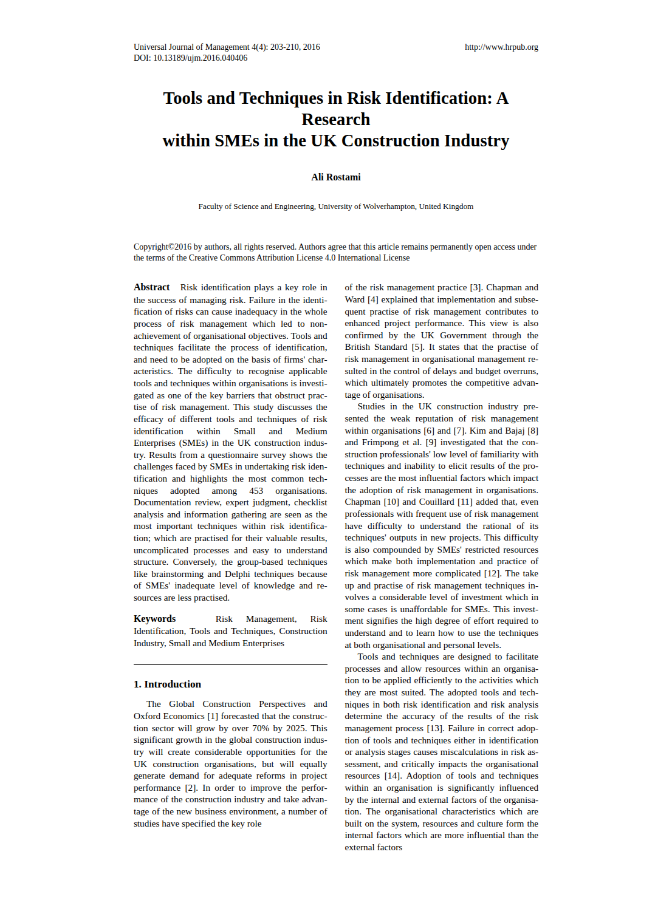Universal Journal of Management 4(4): 203-210, 2016
DOI: 10.13189/ujm.2016.040406
http://www.hrpub.org
Tools and Techniques in Risk Identification: A Research
within SMEs in the UK Construction Industry
Ali Rostami
Faculty of Science and Engineering, University of Wolverhampton, United Kingdom
Copyright©2016 by authors, all rights reserved. Authors agree that this article remains permanently open access under the terms of the Creative Commons Attribution License 4.0 International License
Abstract Risk identification plays a key role in the success of managing risk. Failure in the identification of risks can cause inadequacy in the whole process of risk management which led to non-achievement of organisational objectives. Tools and techniques facilitate the process of identification, and need to be adopted on the basis of firms' characteristics. The difficulty to recognise applicable tools and techniques within organisations is investigated as one of the key barriers that obstruct practise of risk management. This study discusses the efficacy of different tools and techniques of risk identification within Small and Medium Enterprises (SMEs) in the UK construction industry. Results from a questionnaire survey shows the challenges faced by SMEs in undertaking risk identification and highlights the most common techniques adopted among 453 organisations. Documentation review, expert judgment, checklist analysis and information gathering are seen as the most important techniques within risk identification; which are practised for their valuable results, uncomplicated processes and easy to understand structure. Conversely, the group-based techniques like brainstorming and Delphi techniques because of SMEs' inadequate level of knowledge and resources are less practised.
Keywords Risk Management, Risk Identification, Tools and Techniques, Construction Industry, Small and Medium Enterprises
1. Introduction
The Global Construction Perspectives and Oxford Economics [1] forecasted that the construction sector will grow by over 70% by 2025. This significant growth in the global construction industry will create considerable opportunities for the UK construction organisations, but will equally generate demand for adequate reforms in project performance [2]. In order to improve the performance of the construction industry and take advantage of the new business environment, a number of studies have specified the key role
of the risk management practice [3]. Chapman and Ward [4] explained that implementation and subsequent practise of risk management contributes to enhanced project performance. This view is also confirmed by the UK Government through the British Standard [5]. It states that the practise of risk management in organisational management resulted in the control of delays and budget overruns, which ultimately promotes the competitive advantage of organisations.
Studies in the UK construction industry presented the weak reputation of risk management within organisations [6] and [7]. Kim and Bajaj [8] and Frimpong et al. [9] investigated that the construction professionals' low level of familiarity with techniques and inability to elicit results of the processes are the most influential factors which impact the adoption of risk management in organisations. Chapman [10] and Couillard [11] added that, even professionals with frequent use of risk management have difficulty to understand the rational of its techniques' outputs in new projects. This difficulty is also compounded by SMEs' restricted resources which make both implementation and practice of risk management more complicated [12]. The take up and practise of risk management techniques involves a considerable level of investment which in some cases is unaffordable for SMEs. This investment signifies the high degree of effort required to understand and to learn how to use the techniques at both organisational and personal levels.
Tools and techniques are designed to facilitate processes and allow resources within an organisation to be applied efficiently to the activities which they are most suited. The adopted tools and techniques in both risk identification and risk analysis determine the accuracy of the results of the risk management process [13]. Failure in correct adoption of tools and techniques either in identification or analysis stages causes miscalculations in risk assessment, and critically impacts the organisational resources [14]. Adoption of tools and techniques within an organisation is significantly influenced by the internal and external factors of the organisation. The organisational characteristics which are built on the system, resources and culture form the internal factors which are more influential than the external factors